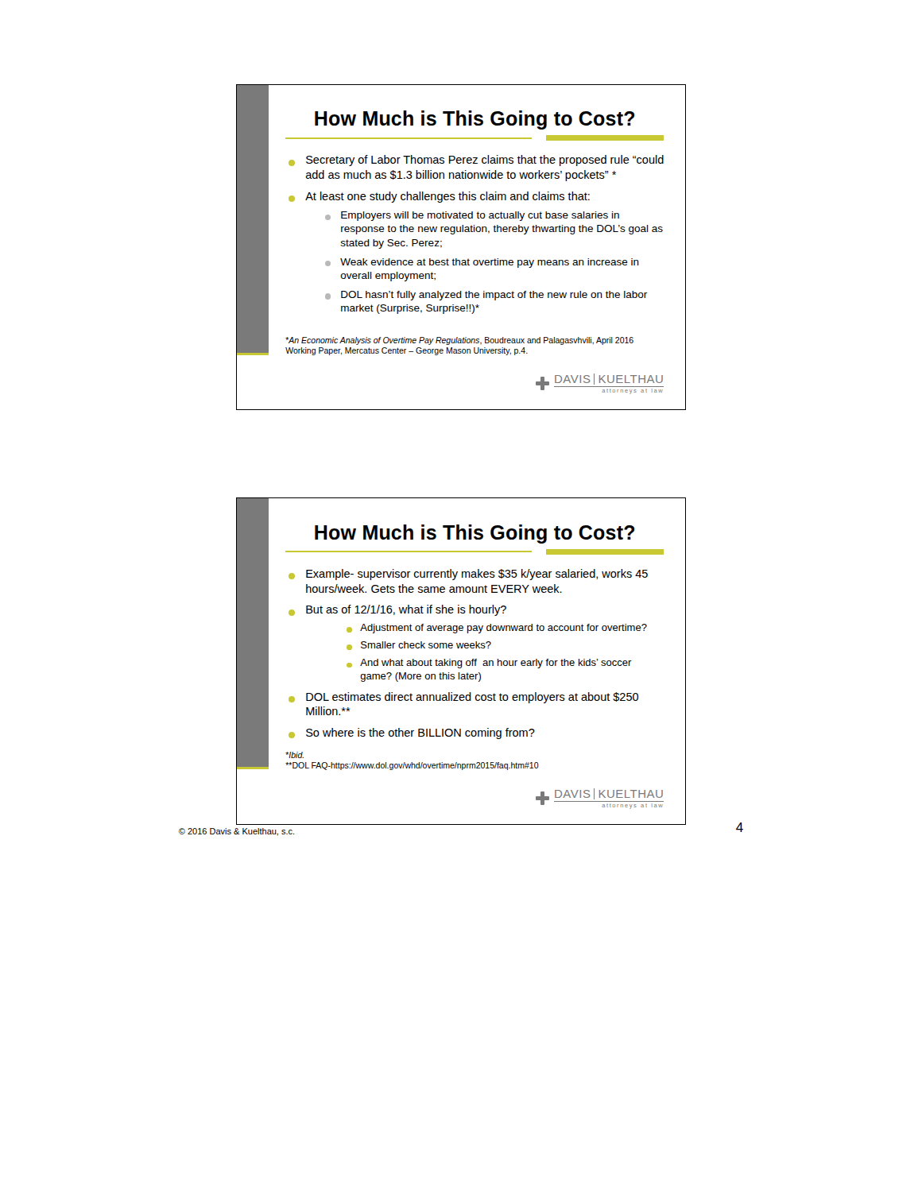How Much is This Going to Cost?
Secretary of Labor Thomas Perez claims that the proposed rule “could add as much as $1.3 billion nationwide to workers’ pockets” *
At least one study challenges this claim and claims that:
Employers will be motivated to actually cut base salaries in response to the new regulation, thereby thwarting the DOL’s goal as stated by Sec. Perez;
Weak evidence at best that overtime pay means an increase in overall employment;
DOL hasn’t fully analyzed the impact of the new rule on the labor market (Surprise, Surprise!!)*
*An Economic Analysis of Overtime Pay Regulations, Boudreaux and Palagasvhvili, April 2016 Working Paper, Mercatus Center – George Mason University, p.4.
DAVIS KUELTHAU attorneys at law
How Much is This Going to Cost?
Example- supervisor currently makes $35 k/year salaried, works 45 hours/week. Gets the same amount EVERY week.
But as of 12/1/16, what if she is hourly?
Adjustment of average pay downward to account for overtime?
Smaller check some weeks?
And what about taking off an hour early for the kids’ soccer game? (More on this later)
DOL estimates direct annualized cost to employers at about $250 Million.**
So where is the other BILLION coming from?
*Ibid.
**DOL FAQ-https://www.dol.gov/whd/overtime/nprm2015/faq.htm#10
DAVIS KUELTHAU attorneys at law
© 2016 Davis & Kuelthau, s.c. 4